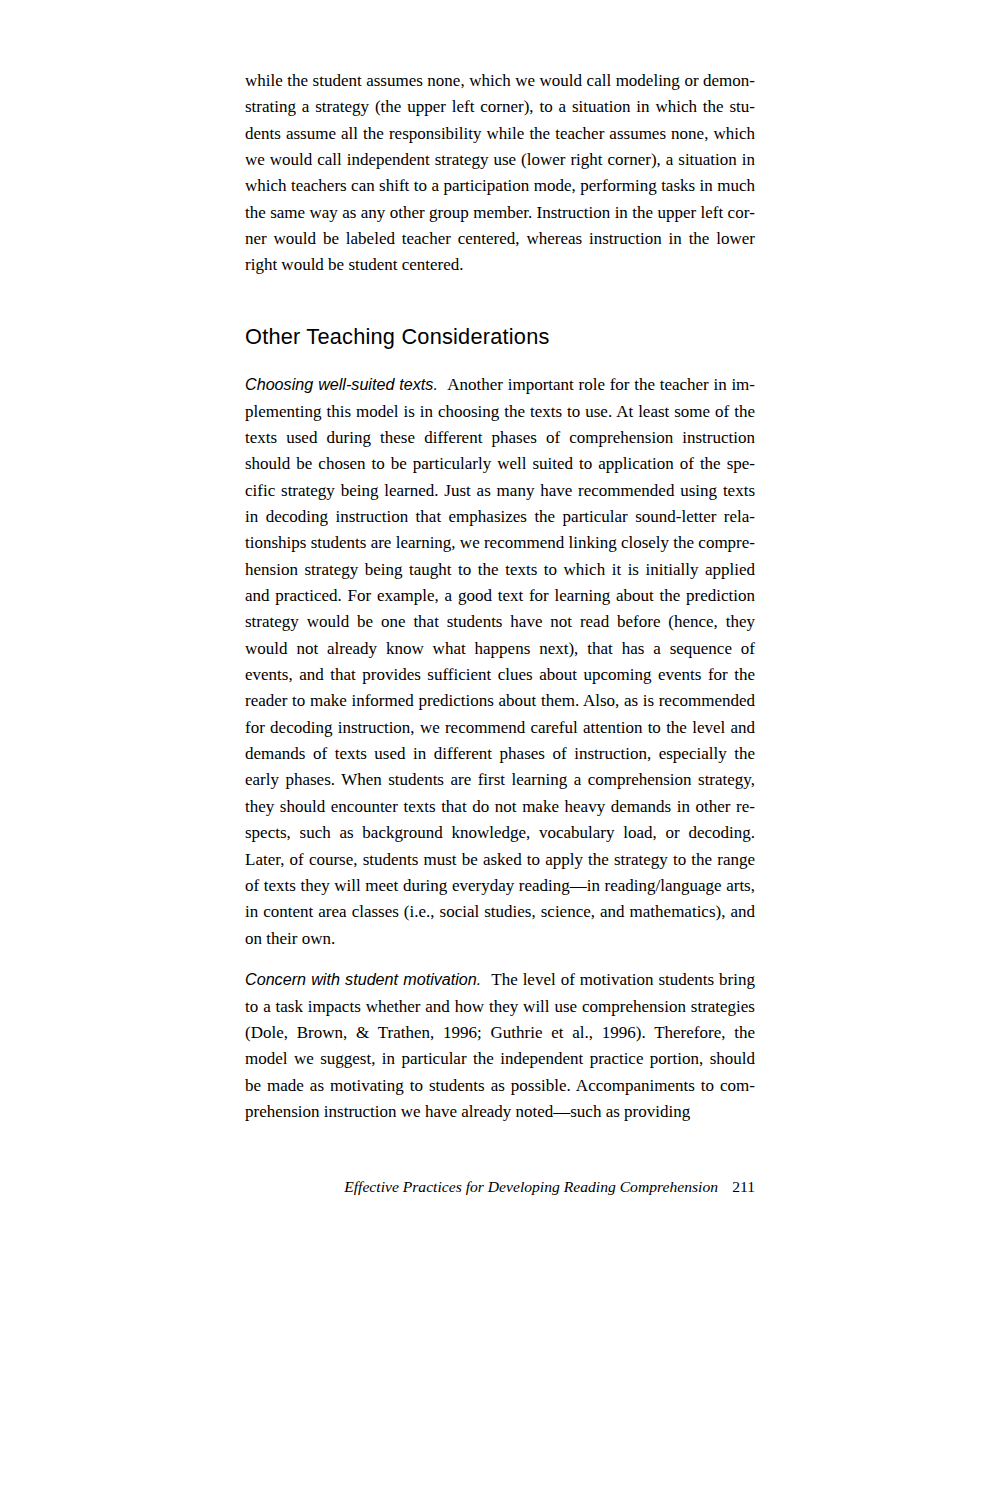while the student assumes none, which we would call modeling or demonstrating a strategy (the upper left corner), to a situation in which the students assume all the responsibility while the teacher assumes none, which we would call independent strategy use (lower right corner), a situation in which teachers can shift to a participation mode, performing tasks in much the same way as any other group member. Instruction in the upper left corner would be labeled teacher centered, whereas instruction in the lower right would be student centered.
Other Teaching Considerations
Choosing well-suited texts. Another important role for the teacher in implementing this model is in choosing the texts to use. At least some of the texts used during these different phases of comprehension instruction should be chosen to be particularly well suited to application of the specific strategy being learned. Just as many have recommended using texts in decoding instruction that emphasizes the particular sound-letter relationships students are learning, we recommend linking closely the comprehension strategy being taught to the texts to which it is initially applied and practiced. For example, a good text for learning about the prediction strategy would be one that students have not read before (hence, they would not already know what happens next), that has a sequence of events, and that provides sufficient clues about upcoming events for the reader to make informed predictions about them. Also, as is recommended for decoding instruction, we recommend careful attention to the level and demands of texts used in different phases of instruction, especially the early phases. When students are first learning a comprehension strategy, they should encounter texts that do not make heavy demands in other respects, such as background knowledge, vocabulary load, or decoding. Later, of course, students must be asked to apply the strategy to the range of texts they will meet during everyday reading—in reading/language arts, in content area classes (i.e., social studies, science, and mathematics), and on their own.
Concern with student motivation. The level of motivation students bring to a task impacts whether and how they will use comprehension strategies (Dole, Brown, & Trathen, 1996; Guthrie et al., 1996). Therefore, the model we suggest, in particular the independent practice portion, should be made as motivating to students as possible. Accompaniments to comprehension instruction we have already noted—such as providing
Effective Practices for Developing Reading Comprehension211